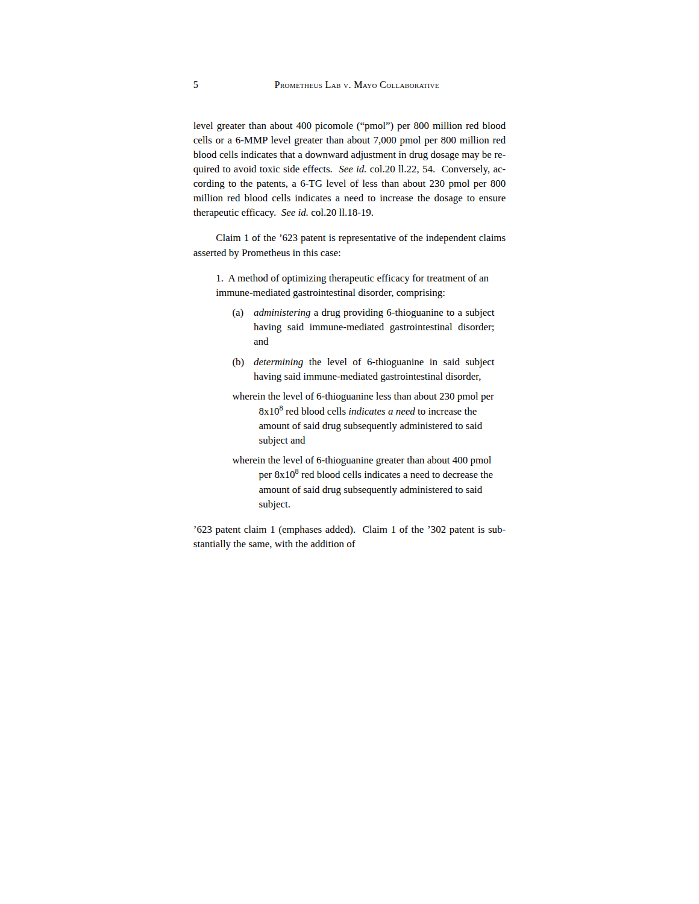5 Prometheus Lab v. Mayo Collaborative
level greater than about 400 picomole (“pmol”) per 800 million red blood cells or a 6-MMP level greater than about 7,000 pmol per 800 million red blood cells indicates that a downward adjustment in drug dosage may be required to avoid toxic side effects. See id. col.20 ll.22, 54. Conversely, according to the patents, a 6-TG level of less than about 230 pmol per 800 million red blood cells indicates a need to increase the dosage to ensure therapeutic efficacy. See id. col.20 ll.18-19.
Claim 1 of the ’623 patent is representative of the independent claims asserted by Prometheus in this case:
1. A method of optimizing therapeutic efficacy for treatment of an immune-mediated gastrointestinal disorder, comprising:
(a) administering a drug providing 6-thioguanine to a subject having said immune-mediated gastrointestinal disorder; and
(b) determining the level of 6-thioguanine in said subject having said immune-mediated gastrointestinal disorder,
wherein the level of 6-thioguanine less than about 230 pmol per 8x108 red blood cells indicates a need to increase the amount of said drug subsequently administered to said subject and
wherein the level of 6-thioguanine greater than about 400 pmol per 8x108 red blood cells indicates a need to decrease the amount of said drug subsequently administered to said subject.
’623 patent claim 1 (emphases added). Claim 1 of the ’302 patent is substantially the same, with the addition of